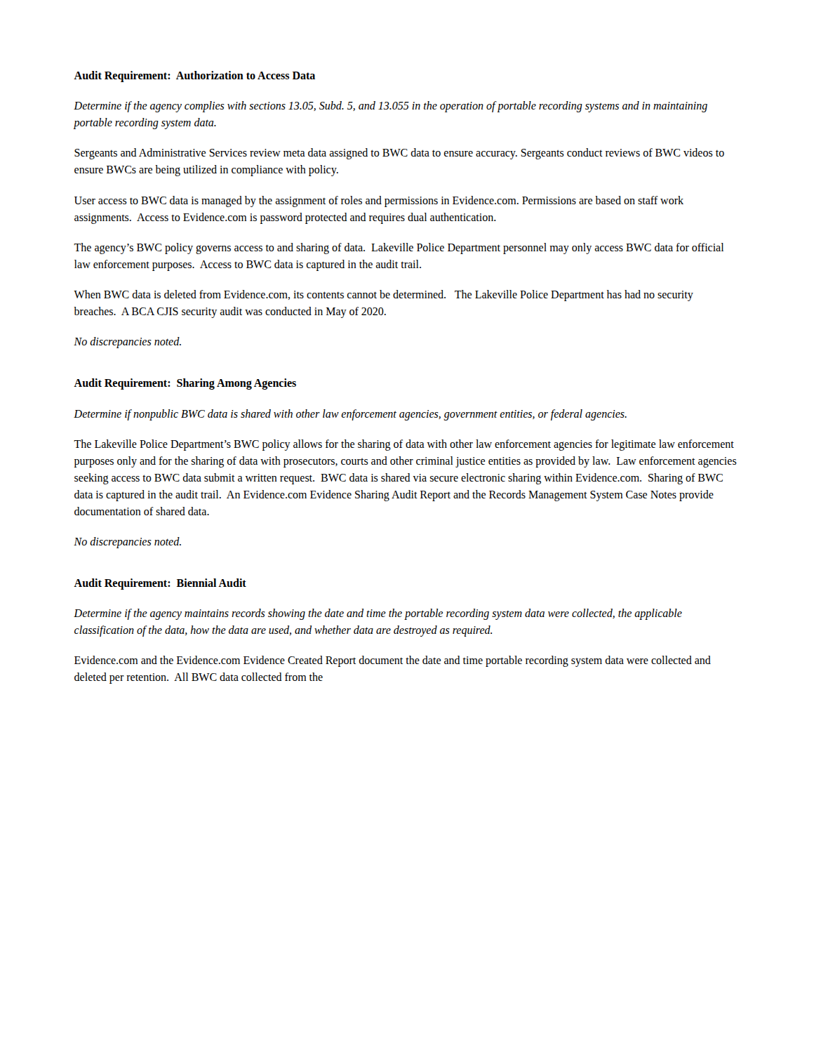Audit Requirement: Authorization to Access Data
Determine if the agency complies with sections 13.05, Subd. 5, and 13.055 in the operation of portable recording systems and in maintaining portable recording system data.
Sergeants and Administrative Services review meta data assigned to BWC data to ensure accuracy. Sergeants conduct reviews of BWC videos to ensure BWCs are being utilized in compliance with policy.
User access to BWC data is managed by the assignment of roles and permissions in Evidence.com. Permissions are based on staff work assignments. Access to Evidence.com is password protected and requires dual authentication.
The agency’s BWC policy governs access to and sharing of data. Lakeville Police Department personnel may only access BWC data for official law enforcement purposes. Access to BWC data is captured in the audit trail.
When BWC data is deleted from Evidence.com, its contents cannot be determined. The Lakeville Police Department has had no security breaches. A BCA CJIS security audit was conducted in May of 2020.
No discrepancies noted.
Audit Requirement: Sharing Among Agencies
Determine if nonpublic BWC data is shared with other law enforcement agencies, government entities, or federal agencies.
The Lakeville Police Department’s BWC policy allows for the sharing of data with other law enforcement agencies for legitimate law enforcement purposes only and for the sharing of data with prosecutors, courts and other criminal justice entities as provided by law. Law enforcement agencies seeking access to BWC data submit a written request. BWC data is shared via secure electronic sharing within Evidence.com. Sharing of BWC data is captured in the audit trail. An Evidence.com Evidence Sharing Audit Report and the Records Management System Case Notes provide documentation of shared data.
No discrepancies noted.
Audit Requirement: Biennial Audit
Determine if the agency maintains records showing the date and time the portable recording system data were collected, the applicable classification of the data, how the data are used, and whether data are destroyed as required.
Evidence.com and the Evidence.com Evidence Created Report document the date and time portable recording system data were collected and deleted per retention. All BWC data collected from the